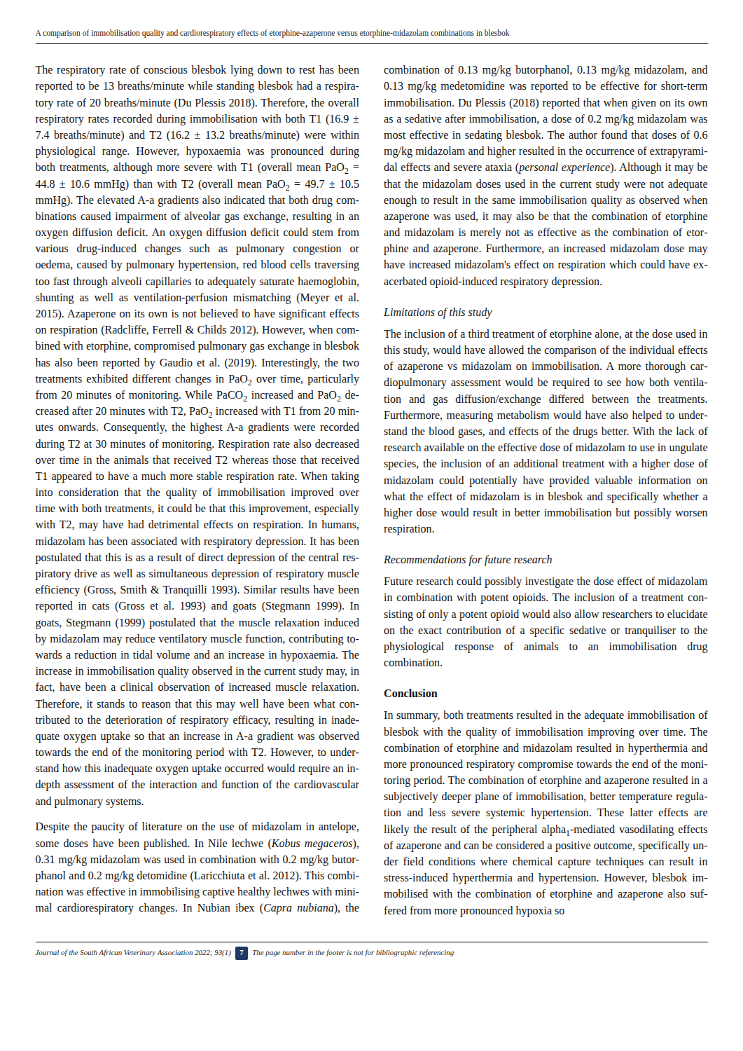A comparison of immobilisation quality and cardiorespiratory effects of etorphine-azaperone versus etorphine-midazolam combinations in blesbok
The respiratory rate of conscious blesbok lying down to rest has been reported to be 13 breaths/minute while standing blesbok had a respiratory rate of 20 breaths/minute (Du Plessis 2018). Therefore, the overall respiratory rates recorded during immobilisation with both T1 (16.9 ± 7.4 breaths/minute) and T2 (16.2 ± 13.2 breaths/minute) were within physiological range. However, hypoxaemia was pronounced during both treatments, although more severe with T1 (overall mean PaO2 = 44.8 ± 10.6 mmHg) than with T2 (overall mean PaO2 = 49.7 ± 10.5 mmHg). The elevated A-a gradients also indicated that both drug combinations caused impairment of alveolar gas exchange, resulting in an oxygen diffusion deficit. An oxygen diffusion deficit could stem from various drug-induced changes such as pulmonary congestion or oedema, caused by pulmonary hypertension, red blood cells traversing too fast through alveoli capillaries to adequately saturate haemoglobin, shunting as well as ventilation-perfusion mismatching (Meyer et al. 2015). Azaperone on its own is not believed to have significant effects on respiration (Radcliffe, Ferrell & Childs 2012). However, when combined with etorphine, compromised pulmonary gas exchange in blesbok has also been reported by Gaudio et al. (2019). Interestingly, the two treatments exhibited different changes in PaO2 over time, particularly from 20 minutes of monitoring. While PaCO2 increased and PaO2 decreased after 20 minutes with T2, PaO2 increased with T1 from 20 minutes onwards. Consequently, the highest A-a gradients were recorded during T2 at 30 minutes of monitoring. Respiration rate also decreased over time in the animals that received T2 whereas those that received T1 appeared to have a much more stable respiration rate. When taking into consideration that the quality of immobilisation improved over time with both treatments, it could be that this improvement, especially with T2, may have had detrimental effects on respiration. In humans, midazolam has been associated with respiratory depression. It has been postulated that this is as a result of direct depression of the central respiratory drive as well as simultaneous depression of respiratory muscle efficiency (Gross, Smith & Tranquilli 1993). Similar results have been reported in cats (Gross et al. 1993) and goats (Stegmann 1999). In goats, Stegmann (1999) postulated that the muscle relaxation induced by midazolam may reduce ventilatory muscle function, contributing towards a reduction in tidal volume and an increase in hypoxaemia. The increase in immobilisation quality observed in the current study may, in fact, have been a clinical observation of increased muscle relaxation. Therefore, it stands to reason that this may well have been what contributed to the deterioration of respiratory efficacy, resulting in inadequate oxygen uptake so that an increase in A-a gradient was observed towards the end of the monitoring period with T2. However, to understand how this inadequate oxygen uptake occurred would require an in-depth assessment of the interaction and function of the cardiovascular and pulmonary systems.
Despite the paucity of literature on the use of midazolam in antelope, some doses have been published. In Nile lechwe (Kobus megaceros), 0.31 mg/kg midazolam was used in combination with 0.2 mg/kg butorphanol and 0.2 mg/kg detomidine (Laricchiuta et al. 2012). This combination was effective in immobilising captive healthy lechwes with minimal cardiorespiratory changes. In Nubian ibex (Capra nubiana), the combination of 0.13 mg/kg butorphanol, 0.13 mg/kg midazolam, and 0.13 mg/kg medetomidine was reported to be effective for short-term immobilisation. Du Plessis (2018) reported that when given on its own as a sedative after immobilisation, a dose of 0.2 mg/kg midazolam was most effective in sedating blesbok. The author found that doses of 0.6 mg/kg midazolam and higher resulted in the occurrence of extrapyramidal effects and severe ataxia (personal experience). Although it may be that the midazolam doses used in the current study were not adequate enough to result in the same immobilisation quality as observed when azaperone was used, it may also be that the combination of etorphine and midazolam is merely not as effective as the combination of etorphine and azaperone. Furthermore, an increased midazolam dose may have increased midazolam's effect on respiration which could have exacerbated opioid-induced respiratory depression.
Limitations of this study
The inclusion of a third treatment of etorphine alone, at the dose used in this study, would have allowed the comparison of the individual effects of azaperone vs midazolam on immobilisation. A more thorough cardiopulmonary assessment would be required to see how both ventilation and gas diffusion/exchange differed between the treatments. Furthermore, measuring metabolism would have also helped to understand the blood gases, and effects of the drugs better. With the lack of research available on the effective dose of midazolam to use in ungulate species, the inclusion of an additional treatment with a higher dose of midazolam could potentially have provided valuable information on what the effect of midazolam is in blesbok and specifically whether a higher dose would result in better immobilisation but possibly worsen respiration.
Recommendations for future research
Future research could possibly investigate the dose effect of midazolam in combination with potent opioids. The inclusion of a treatment consisting of only a potent opioid would also allow researchers to elucidate on the exact contribution of a specific sedative or tranquiliser to the physiological response of animals to an immobilisation drug combination.
Conclusion
In summary, both treatments resulted in the adequate immobilisation of blesbok with the quality of immobilisation improving over time. The combination of etorphine and midazolam resulted in hyperthermia and more pronounced respiratory compromise towards the end of the monitoring period. The combination of etorphine and azaperone resulted in a subjectively deeper plane of immobilisation, better temperature regulation and less severe systemic hypertension. These latter effects are likely the result of the peripheral alpha1-mediated vasodilating effects of azaperone and can be considered a positive outcome, specifically under field conditions where chemical capture techniques can result in stress-induced hyperthermia and hypertension. However, blesbok immobilised with the combination of etorphine and azaperone also suffered from more pronounced hypoxia so
Journal of the South African Veterinary Association 2022; 93(1) 7 The page number in the footer is not for bibliographic referencing